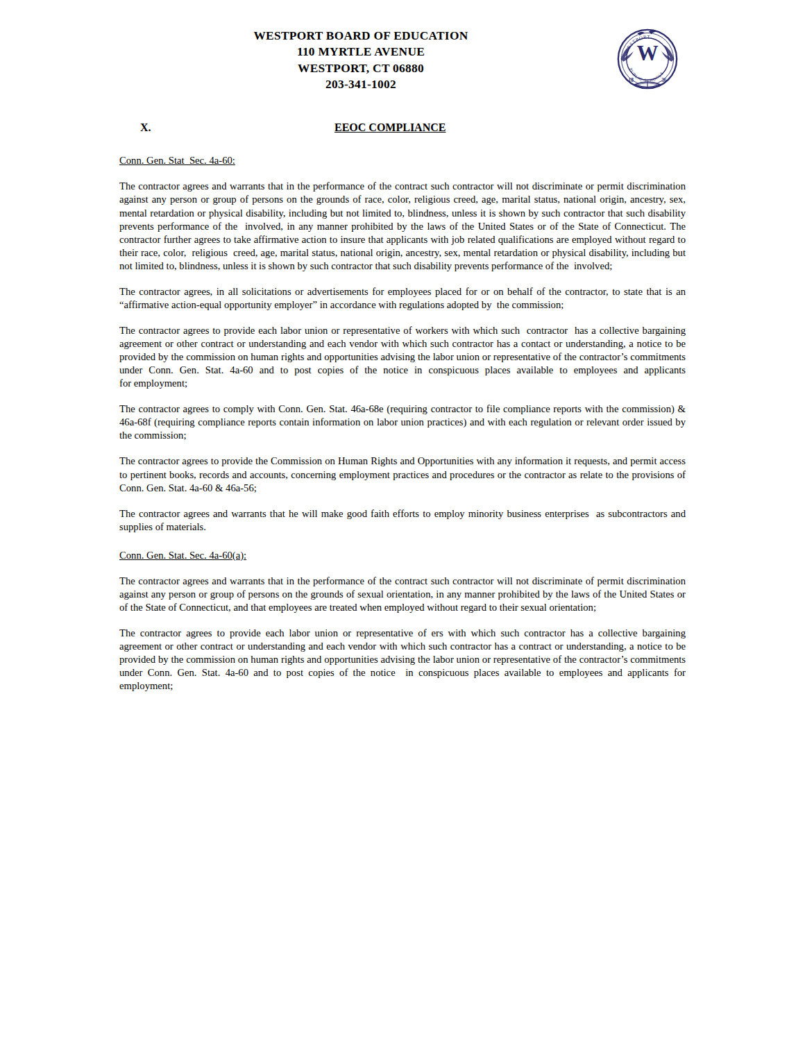W WESTPORT PUBLIC SCHOOLS 18 36
WESTPORT BOARD OF EDUCATION
110 MYRTLE AVENUE
WESTPORT, CT 06880
203-341-1002
X.
EEOC COMPLIANCE
Conn. Gen. Stat Sec. 4a-60:
The contractor agrees and warrants that in the performance of the contract such contractor will not discriminate or permit discrimination against any person or group of persons on the grounds of race, color, religious creed, age, marital status, national origin, ancestry, sex, mental retardation or physical disability, including but not limited to, blindness, unless it is shown by such contractor that such disability prevents performance of the involved, in any manner prohibited by the laws of the United States or of the State of Connecticut. The contractor further agrees to take affirmative action to insure that applicants with job related qualifications are employed without regard to their race, color, religious creed, age, marital status, national origin, ancestry, sex, mental retardation or physical disability, including but not limited to, blindness, unless it is shown by such contractor that such disability prevents performance of the involved;
The contractor agrees, in all solicitations or advertisements for employees placed for or on behalf of the contractor, to state that is an “affirmative action-equal opportunity employer” in accordance with regulations adopted by the commission;
The contractor agrees to provide each labor union or representative of workers with which such contractor has a collective bargaining agreement or other contract or understanding and each vendor with which such contractor has a contact or understanding, a notice to be provided by the commission on human rights and opportunities advising the labor union or representative of the contractor’s commitments under Conn. Gen. Stat. 4a-60 and to post copies of the notice in conspicuous places available to employees and applicants for employment;
The contractor agrees to comply with Conn. Gen. Stat. 46a-68e (requiring contractor to file compliance reports with the commission) & 46a-68f (requiring compliance reports contain information on labor union practices) and with each regulation or relevant order issued by the commission;
The contractor agrees to provide the Commission on Human Rights and Opportunities with any information it requests, and permit access to pertinent books, records and accounts, concerning employment practices and procedures or the contractor as relate to the provisions of Conn. Gen. Stat. 4a-60 & 46a-56;
The contractor agrees and warrants that he will make good faith efforts to employ minority business enterprises as subcontractors and supplies of materials.
Conn. Gen. Stat. Sec. 4a-60(a):
The contractor agrees and warrants that in the performance of the contract such contractor will not discriminate of permit discrimination against any person or group of persons on the grounds of sexual orientation, in any manner prohibited by the laws of the United States or of the State of Connecticut, and that employees are treated when employed without regard to their sexual orientation;
The contractor agrees to provide each labor union or representative of ers with which such contractor has a collective bargaining agreement or other contract or understanding and each vendor with which such contractor has a contract or understanding, a notice to be provided by the commission on human rights and opportunities advising the labor union or representative of the contractor’s commitments under Conn. Gen. Stat. 4a-60 and to post copies of the notice in conspicuous places available to employees and applicants for employment;